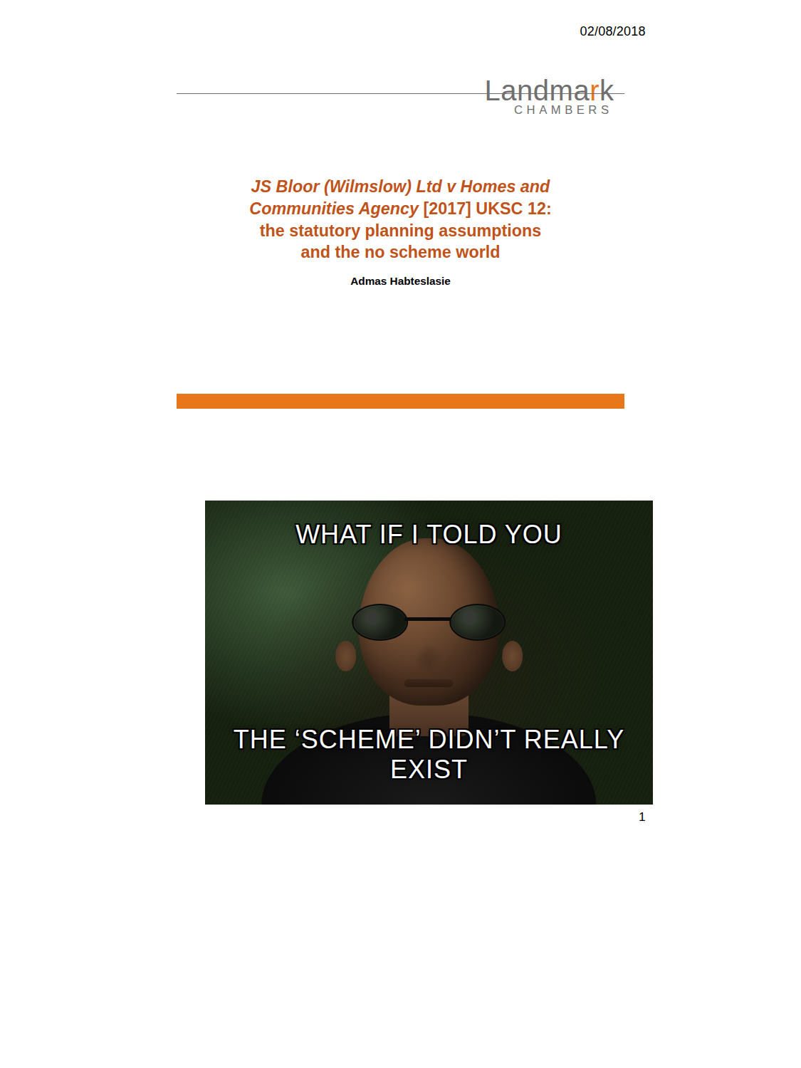02/08/2018
Landmark CHAMBERS
JS Bloor (Wilmslow) Ltd v Homes and
Communities Agency [2017] UKSC 12:
the statutory planning assumptions
and the no scheme world
Admas Habteslasie
What if I told you
The ‘scheme’ didn’t really exist
1